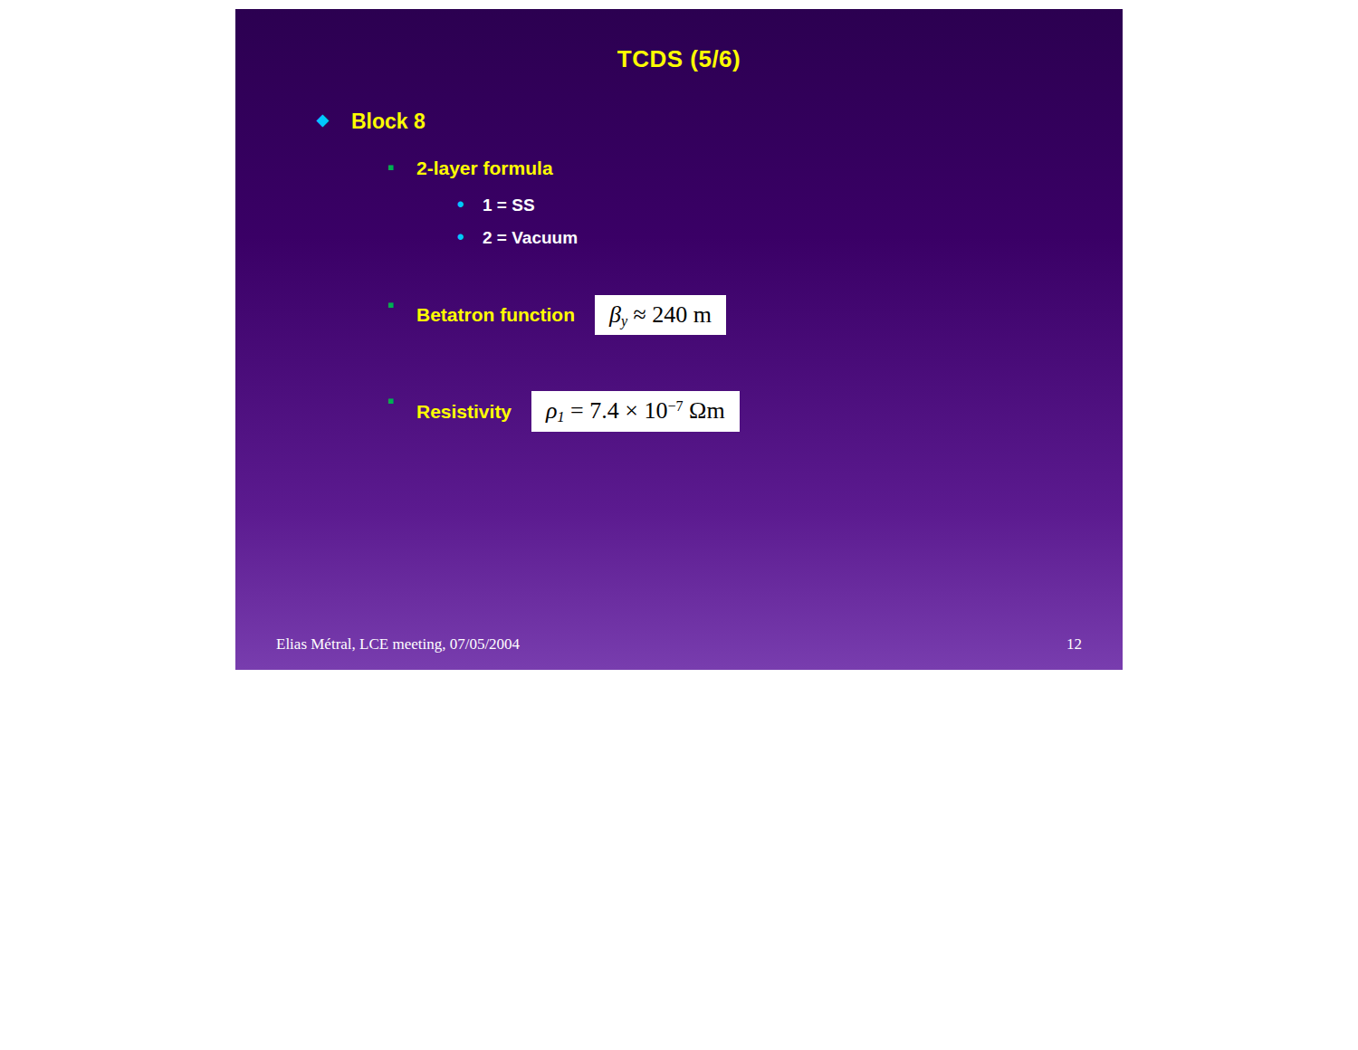TCDS (5/6)
Block 8
2-layer formula
1 = SS
2 = Vacuum
Betatron function βy ≈ 240 m
Resistivity ρ1 = 7.4 × 10−7 Ωm
Elias Métral, LCE meeting, 07/05/2004 12